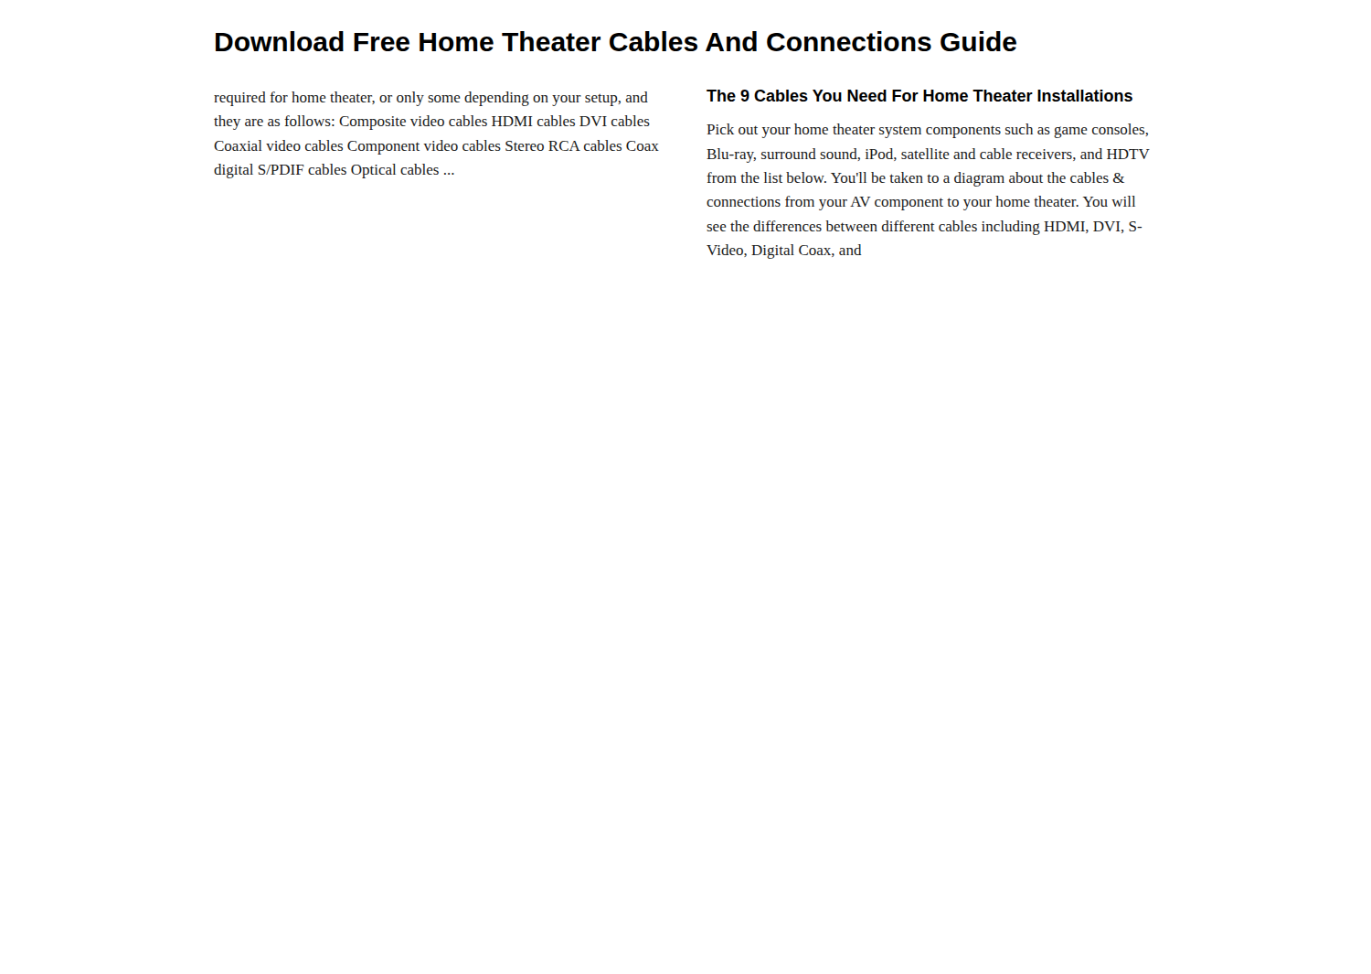Download Free Home Theater Cables And Connections Guide
required for home theater, or only some depending on your setup, and they are as follows: Composite video cables HDMI cables DVI cables Coaxial video cables Component video cables Stereo RCA cables Coax digital S/PDIF cables Optical cables ...
The 9 Cables You Need For Home Theater Installations
Pick out your home theater system components such as game consoles, Blu-ray, surround sound, iPod, satellite and cable receivers, and HDTV from the list below. You'll be taken to a diagram about the cables & connections from your AV component to your home theater. You will see the differences between different cables including HDMI, DVI, S-Video, Digital Coax, and